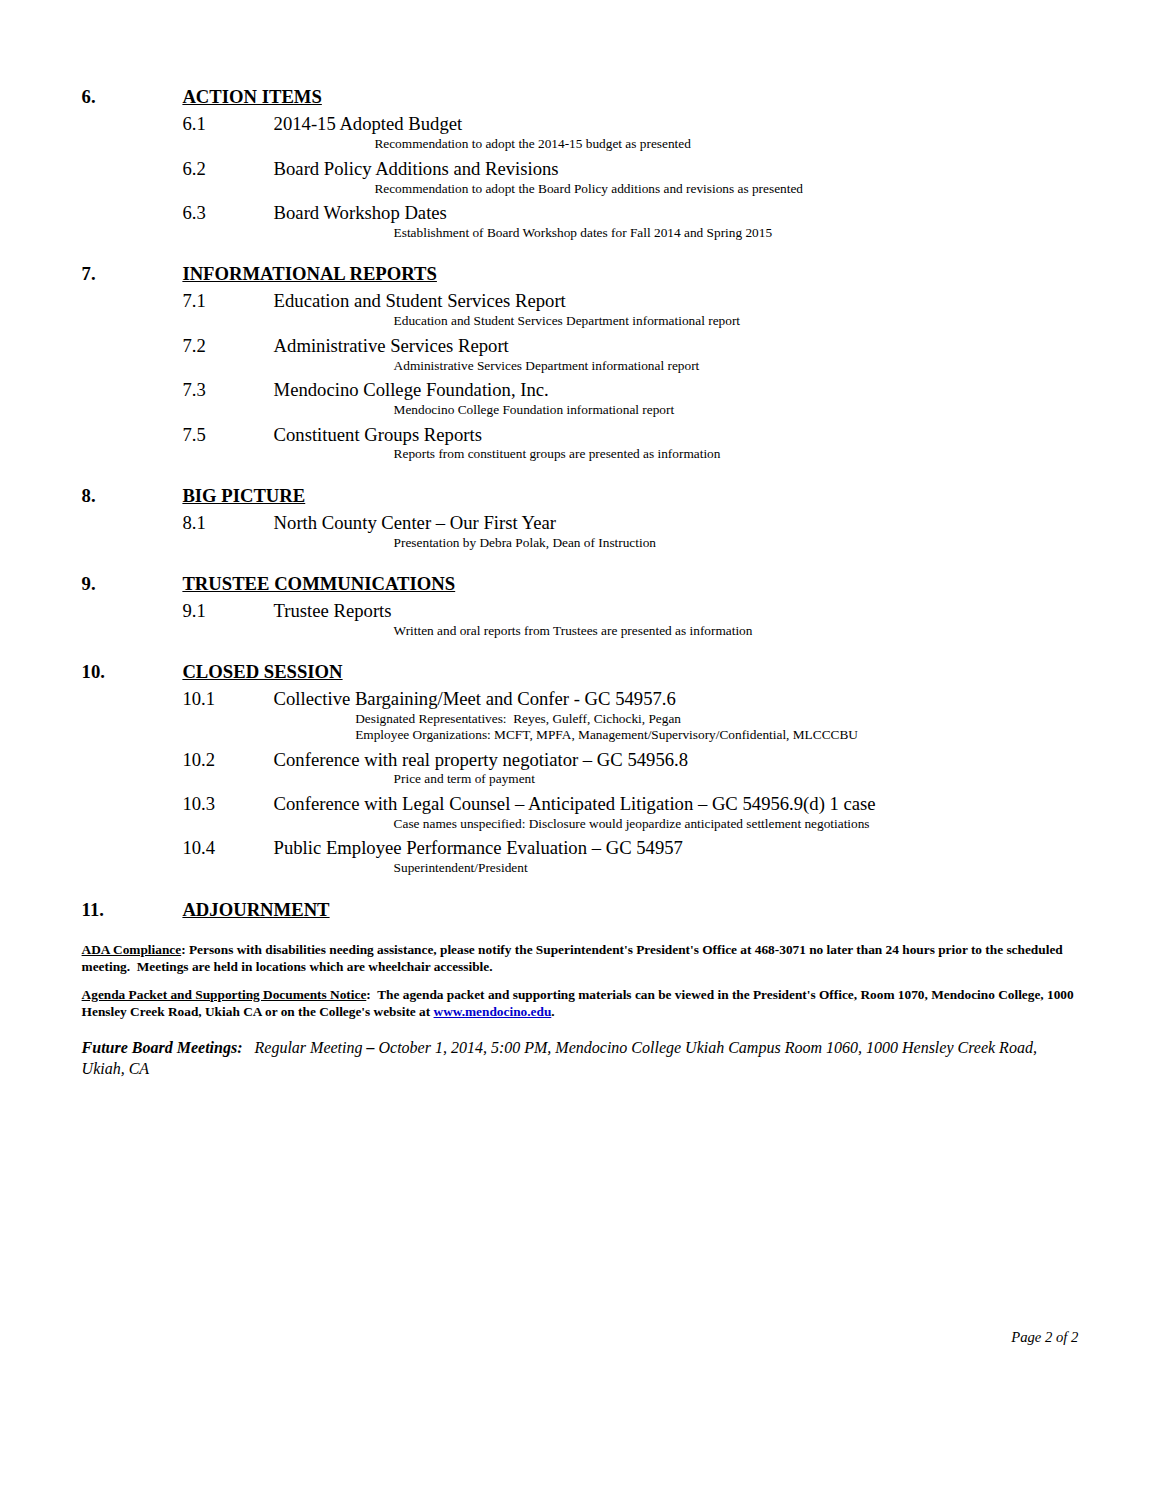6. ACTION ITEMS
6.1 2014-15 Adopted Budget
Recommendation to adopt the 2014-15 budget as presented
6.2 Board Policy Additions and Revisions
Recommendation to adopt the Board Policy additions and revisions as presented
6.3 Board Workshop Dates
Establishment of Board Workshop dates for Fall 2014 and Spring 2015
7. INFORMATIONAL REPORTS
7.1 Education and Student Services Report
Education and Student Services Department informational report
7.2 Administrative Services Report
Administrative Services Department informational report
7.3 Mendocino College Foundation, Inc.
Mendocino College Foundation informational report
7.5 Constituent Groups Reports
Reports from constituent groups are presented as information
8. BIG PICTURE
8.1 North County Center – Our First Year
Presentation by Debra Polak, Dean of Instruction
9. TRUSTEE COMMUNICATIONS
9.1 Trustee Reports
Written and oral reports from Trustees are presented as information
10. CLOSED SESSION
10.1 Collective Bargaining/Meet and Confer - GC 54957.6
Designated Representatives: Reyes, Guleff, Cichocki, Pegan
Employee Organizations: MCFT, MPFA, Management/Supervisory/Confidential, MLCCCBU
10.2 Conference with real property negotiator – GC 54956.8
Price and term of payment
10.3 Conference with Legal Counsel – Anticipated Litigation – GC 54956.9(d) 1 case
Case names unspecified: Disclosure would jeopardize anticipated settlement negotiations
10.4 Public Employee Performance Evaluation – GC 54957
Superintendent/President
11. ADJOURNMENT
ADA Compliance: Persons with disabilities needing assistance, please notify the Superintendent's President's Office at 468-3071 no later than 24 hours prior to the scheduled meeting. Meetings are held in locations which are wheelchair accessible.
Agenda Packet and Supporting Documents Notice: The agenda packet and supporting materials can be viewed in the President's Office, Room 1070, Mendocino College, 1000 Hensley Creek Road, Ukiah CA or on the College's website at www.mendocino.edu.
Future Board Meetings: Regular Meeting – October 1, 2014, 5:00 PM, Mendocino College Ukiah Campus Room 1060, 1000 Hensley Creek Road, Ukiah, CA
Page 2 of 2